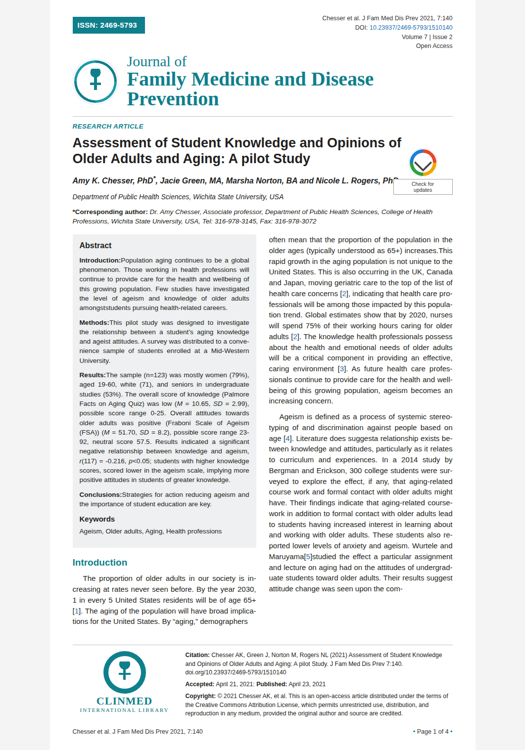ISSN: 2469-5793
Chesser et al. J Fam Med Dis Prev 2021, 7:140
DOI: 10.23937/2469-5793/1510140
Volume 7 | Issue 2
Open Access
Journal of Family Medicine and Disease Prevention
RESEARCH ARTICLE
Assessment of Student Knowledge and Opinions of Older Adults and Aging: A pilot Study
Amy K. Chesser, PhD*, Jacie Green, MA, Marsha Norton, BA and Nicole L. Rogers, PhD
Department of Public Health Sciences, Wichita State University, USA
*Corresponding author: Dr. Amy Chesser, Associate professor, Department of Public Health Sciences, College of Health Professions, Wichita State University, USA, Tel: 316-978-3145, Fax: 316-978-3072
Check for
updates
Abstract
Introduction: Population aging continues to be a global phenomenon. Those working in health professions will continue to provide care for the health and wellbeing of this growing population. Few studies have investigated the level of ageism and knowledge of older adults amongststudents pursuing health-related careers.
Methods: This pilot study was designed to investigate the relationship between a student's aging knowledge and ageist attitudes. A survey was distributed to a convenience sample of students enrolled at a Mid-Western University.
Results: The sample (n=123) was mostly women (79%), aged 19-60, white (71), and seniors in undergraduate studies (53%). The overall score of knowledge (Palmore Facts on Aging Quiz) was low (M = 10.65, SD = 2.99), possible score range 0-25. Overall attitudes towards older adults was positive (Fraboni Scale of Ageism (FSA)) (M = 51.70, SD = 8.2), possible score range 23-92, neutral score 57.5. Results indicated a significant negative relationship between knowledge and ageism, r(117) = -0.216, p<0.05; students with higher knowledge scores, scored lower in the ageism scale, implying more positive attitudes in students of greater knowledge.
Conclusions: Strategies for action reducing ageism and the importance of student education are key.
Keywords
Ageism, Older adults, Aging, Health professions
Introduction
The proportion of older adults in our society is increasing at rates never seen before. By the year 2030, 1 in every 5 United States residents will be of age 65+ [1]. The aging of the population will have broad implications for the United States. By “aging,” demographers
often mean that the proportion of the population in the older ages (typically understood as 65+) increases.This rapid growth in the aging population is not unique to the United States. This is also occurring in the UK, Canada and Japan, moving geriatric care to the top of the list of health care concerns [2], indicating that health care professionals will be among those impacted by this population trend. Global estimates show that by 2020, nurses will spend 75% of their working hours caring for older adults [2]. The knowledge health professionals possess about the health and emotional needs of older adults will be a critical component in providing an effective, caring environment [3]. As future health care professionals continue to provide care for the health and wellbeing of this growing population, ageism becomes an increasing concern.
Ageism is defined as a process of systemic stereotyping of and discrimination against people based on age [4]. Literature does suggesta relationship exists between knowledge and attitudes, particularly as it relates to curriculum and experiences. In a 2014 study by Bergman and Erickson, 300 college students were surveyed to explore the effect, if any, that aging-related course work and formal contact with older adults might have. Their findings indicate that aging-related coursework in addition to formal contact with older adults lead to students having increased interest in learning about and working with older adults. These students also reported lower levels of anxiety and ageism. Wurtele and Maruyama[5]studied the effect a particular assignment and lecture on aging had on the attitudes of undergraduate students toward older adults. Their results suggest attitude change was seen upon the com-
CLINMED INTERNATIONAL LIBRARY
Citation: Chesser AK, Green J, Norton M, Rogers NL (2021) Assessment of Student Knowledge and Opinions of Older Adults and Aging: A pilot Study. J Fam Med Dis Prev 7:140. doi.org/10.23937/2469-5793/1510140
Accepted: April 21, 2021: Published: April 23, 2021
Copyright: © 2021 Chesser AK, et al. This is an open-access article distributed under the terms of the Creative Commons Attribution License, which permits unrestricted use, distribution, and reproduction in any medium, provided the original author and source are credited.
Chesser et al. J Fam Med Dis Prev 2021, 7:140
• Page 1 of 4 •